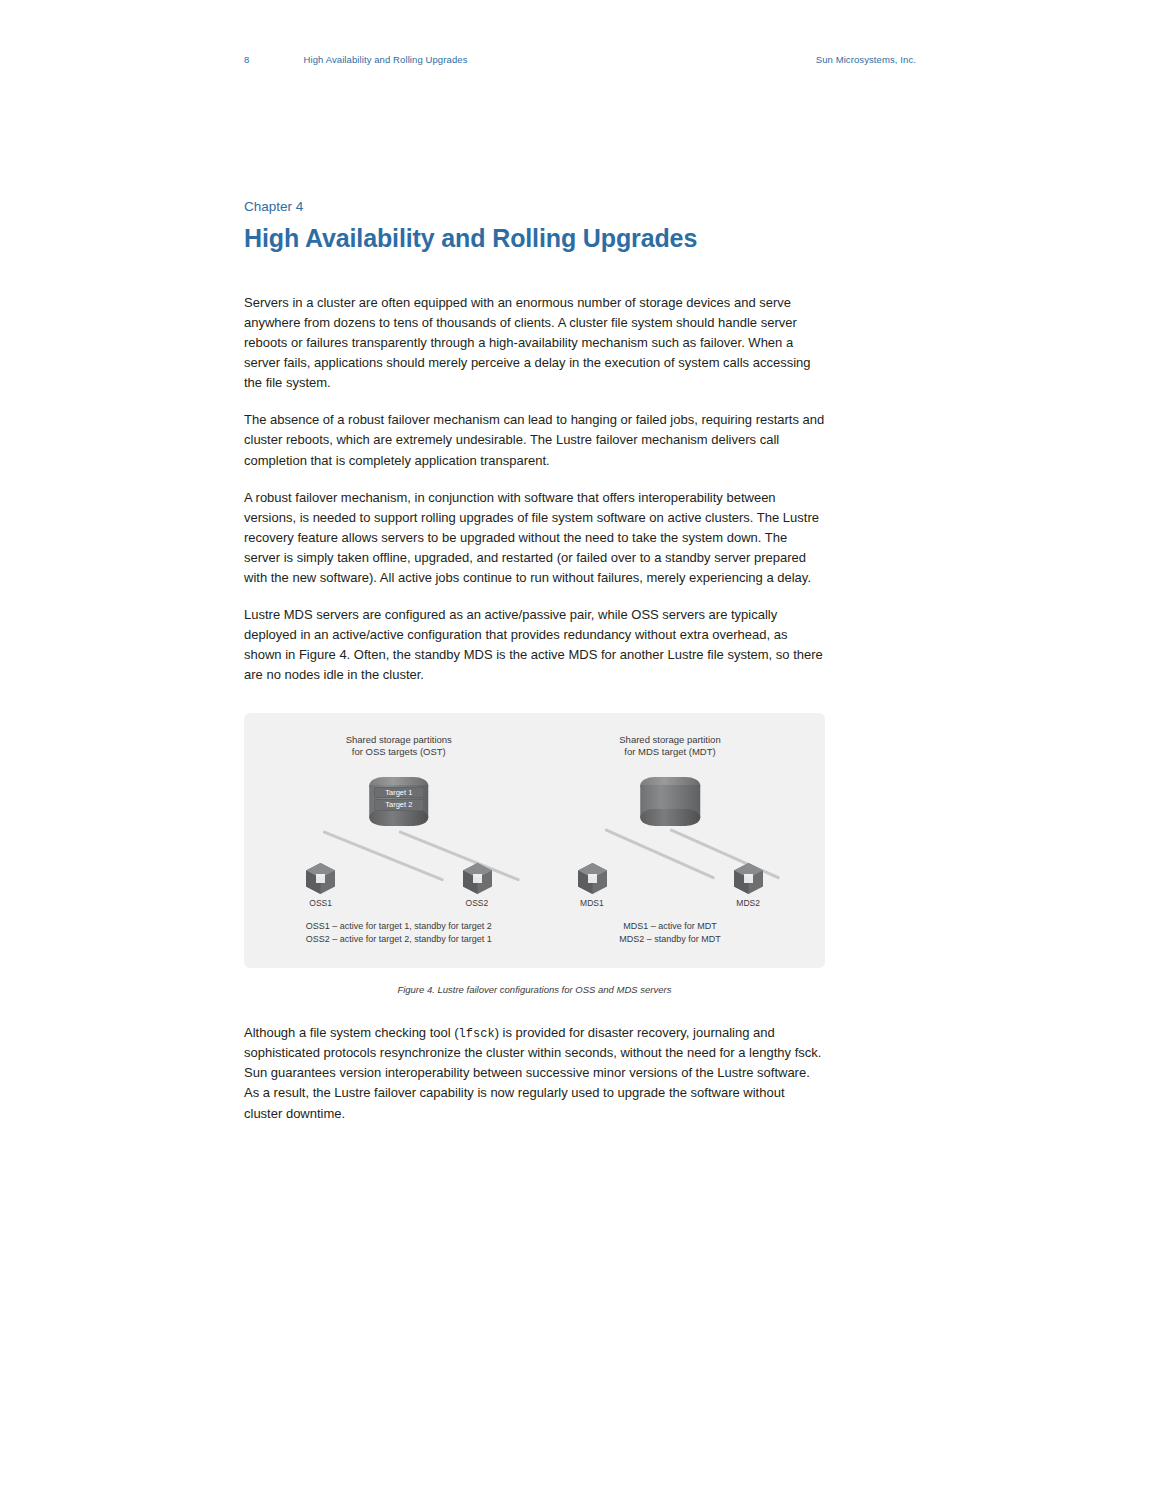8 High Availability and Rolling Upgrades Sun Microsystems, Inc.
Chapter 4
High Availability and Rolling Upgrades
Servers in a cluster are often equipped with an enormous number of storage devices and serve anywhere from dozens to tens of thousands of clients. A cluster file system should handle server reboots or failures transparently through a high-availability mechanism such as failover. When a server fails, applications should merely perceive a delay in the execution of system calls accessing the file system.
The absence of a robust failover mechanism can lead to hanging or failed jobs, requiring restarts and cluster reboots, which are extremely undesirable. The Lustre failover mechanism delivers call completion that is completely application transparent.
A robust failover mechanism, in conjunction with software that offers interoperability between versions, is needed to support rolling upgrades of file system software on active clusters. The Lustre recovery feature allows servers to be upgraded without the need to take the system down. The server is simply taken offline, upgraded, and restarted (or failed over to a standby server prepared with the new software). All active jobs continue to run without failures, merely experiencing a delay.
Lustre MDS servers are configured as an active/passive pair, while OSS servers are typically deployed in an active/active configuration that provides redundancy without extra overhead, as shown in Figure 4. Often, the standby MDS is the active MDS for another Lustre file system, so there are no nodes idle in the cluster.
Shared storage partitions
for OSS targets (OST)
Shared storage partition
for MDS target (MDT)
Target 1
Target 2
OSS1
OSS2
OSS1 – active for target 1, standby for target 2
OSS2 – active for target 2, standby for target 1
MDS1
MDS2
MDS1 – active for MDT
MDS2 – standby for MDT
Figure 4. Lustre failover configurations for OSS and MDS servers
Although a file system checking tool (lfsck) is provided for disaster recovery, journaling and sophisticated protocols resynchronize the cluster within seconds, without the need for a lengthy fsck. Sun guarantees version interoperability between successive minor versions of the Lustre software. As a result, the Lustre failover capability is now regularly used to upgrade the software without cluster downtime.